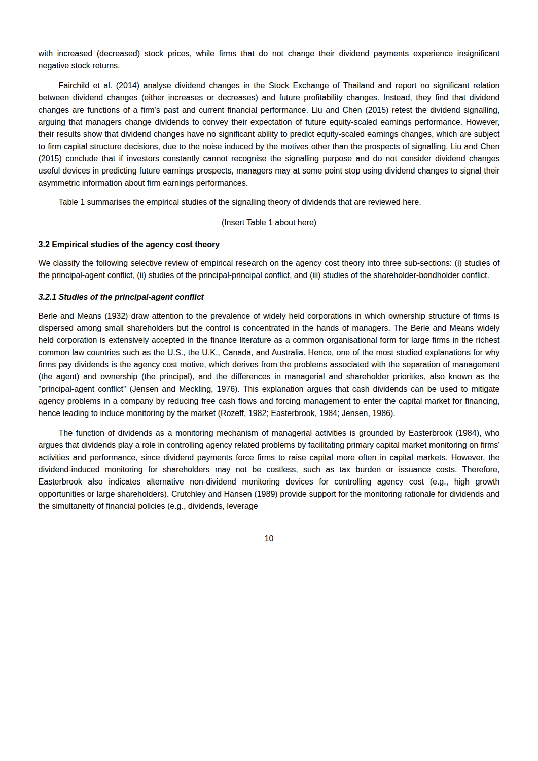with increased (decreased) stock prices, while firms that do not change their dividend payments experience insignificant negative stock returns.
Fairchild et al. (2014) analyse dividend changes in the Stock Exchange of Thailand and report no significant relation between dividend changes (either increases or decreases) and future profitability changes. Instead, they find that dividend changes are functions of a firm's past and current financial performance. Liu and Chen (2015) retest the dividend signalling, arguing that managers change dividends to convey their expectation of future equity-scaled earnings performance. However, their results show that dividend changes have no significant ability to predict equity-scaled earnings changes, which are subject to firm capital structure decisions, due to the noise induced by the motives other than the prospects of signalling. Liu and Chen (2015) conclude that if investors constantly cannot recognise the signalling purpose and do not consider dividend changes useful devices in predicting future earnings prospects, managers may at some point stop using dividend changes to signal their asymmetric information about firm earnings performances.
Table 1 summarises the empirical studies of the signalling theory of dividends that are reviewed here.
(Insert Table 1 about here)
3.2 Empirical studies of the agency cost theory
We classify the following selective review of empirical research on the agency cost theory into three sub-sections: (i) studies of the principal-agent conflict, (ii) studies of the principal-principal conflict, and (iii) studies of the shareholder-bondholder conflict.
3.2.1 Studies of the principal-agent conflict
Berle and Means (1932) draw attention to the prevalence of widely held corporations in which ownership structure of firms is dispersed among small shareholders but the control is concentrated in the hands of managers. The Berle and Means widely held corporation is extensively accepted in the finance literature as a common organisational form for large firms in the richest common law countries such as the U.S., the U.K., Canada, and Australia. Hence, one of the most studied explanations for why firms pay dividends is the agency cost motive, which derives from the problems associated with the separation of management (the agent) and ownership (the principal), and the differences in managerial and shareholder priorities, also known as the "principal-agent conflict" (Jensen and Meckling, 1976). This explanation argues that cash dividends can be used to mitigate agency problems in a company by reducing free cash flows and forcing management to enter the capital market for financing, hence leading to induce monitoring by the market (Rozeff, 1982; Easterbrook, 1984; Jensen, 1986).
The function of dividends as a monitoring mechanism of managerial activities is grounded by Easterbrook (1984), who argues that dividends play a role in controlling agency related problems by facilitating primary capital market monitoring on firms' activities and performance, since dividend payments force firms to raise capital more often in capital markets. However, the dividend-induced monitoring for shareholders may not be costless, such as tax burden or issuance costs. Therefore, Easterbrook also indicates alternative non-dividend monitoring devices for controlling agency cost (e.g., high growth opportunities or large shareholders). Crutchley and Hansen (1989) provide support for the monitoring rationale for dividends and the simultaneity of financial policies (e.g., dividends, leverage
10